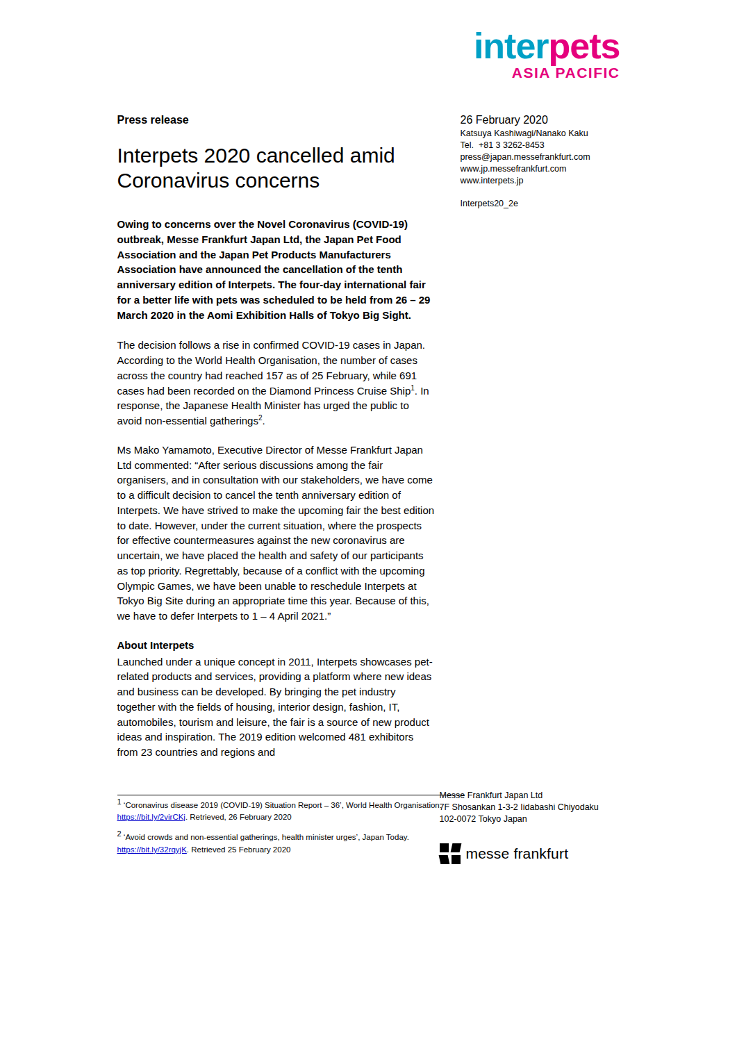inter pets
ASIA PACIFIC
Press release
26 February 2020
Interpets 2020 cancelled amid Coronavirus concerns
Owing to concerns over the Novel Coronavirus (COVID-19) outbreak, Messe Frankfurt Japan Ltd, the Japan Pet Food Association and the Japan Pet Products Manufacturers Association have announced the cancellation of the tenth anniversary edition of Interpets. The four-day international fair for a better life with pets was scheduled to be held from 26 – 29 March 2020 in the Aomi Exhibition Halls of Tokyo Big Sight.
The decision follows a rise in confirmed COVID-19 cases in Japan. According to the World Health Organisation, the number of cases across the country had reached 157 as of 25 February, while 691 cases had been recorded on the Diamond Princess Cruise Ship1. In response, the Japanese Health Minister has urged the public to avoid non-essential gatherings2.
Ms Mako Yamamoto, Executive Director of Messe Frankfurt Japan Ltd commented: “After serious discussions among the fair organisers, and in consultation with our stakeholders, we have come to a difficult decision to cancel the tenth anniversary edition of Interpets. We have strived to make the upcoming fair the best edition to date. However, under the current situation, where the prospects for effective countermeasures against the new coronavirus are uncertain, we have placed the health and safety of our participants as top priority. Regrettably, because of a conflict with the upcoming Olympic Games, we have been unable to reschedule Interpets at Tokyo Big Site during an appropriate time this year. Because of this, we have to defer Interpets to 1 – 4 April 2021.”
About Interpets
Launched under a unique concept in 2011, Interpets showcases pet-related products and services, providing a platform where new ideas and business can be developed. By bringing the pet industry together with the fields of housing, interior design, fashion, IT, automobiles, tourism and leisure, the fair is a source of new product ideas and inspiration. The 2019 edition welcomed 481 exhibitors from 23 countries and regions and
Katsuya Kashiwagi/Nanako Kaku
Tel. +81 3 3262-8453
press@japan.messefrankfurt.com
www.jp.messefrankfurt.com
www.interpets.jp
Interpets20_2e
1 ‘Coronavirus disease 2019 (COVID-19) Situation Report – 36’, World Health Organisation. https://bit.ly/2virCKj. Retrieved, 26 February 2020
2 ‘Avoid crowds and non-essential gatherings, health minister urges’, Japan Today. https://bit.ly/32rqyjK. Retrieved 25 February 2020
Messe Frankfurt Japan Ltd
7F Shosankan 1-3-2 Iidabashi Chiyodaku
102-0072 Tokyo Japan
messe frankfurt